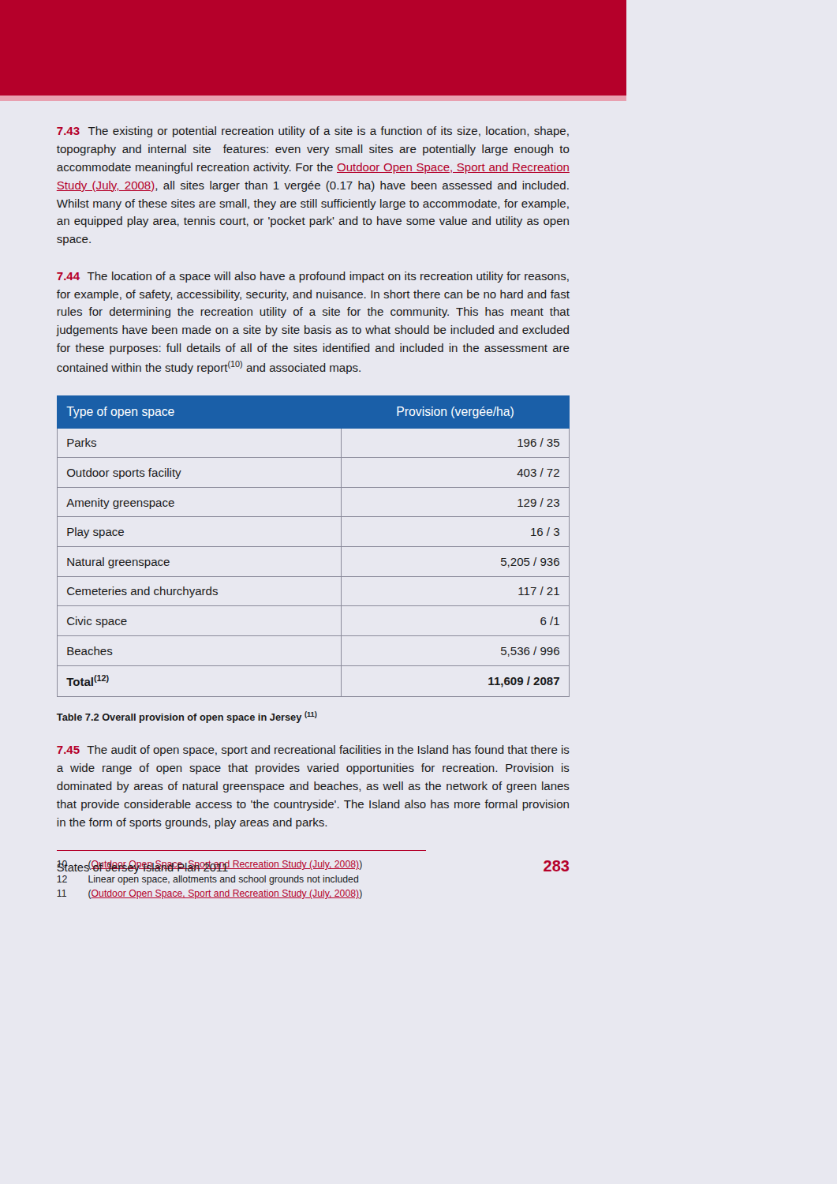7.43 The existing or potential recreation utility of a site is a function of its size, location, shape, topography and internal site features: even very small sites are potentially large enough to accommodate meaningful recreation activity. For the Outdoor Open Space, Sport and Recreation Study (July, 2008), all sites larger than 1 vergée (0.17 ha) have been assessed and included. Whilst many of these sites are small, they are still sufficiently large to accommodate, for example, an equipped play area, tennis court, or 'pocket park' and to have some value and utility as open space.
7.44 The location of a space will also have a profound impact on its recreation utility for reasons, for example, of safety, accessibility, security, and nuisance. In short there can be no hard and fast rules for determining the recreation utility of a site for the community. This has meant that judgements have been made on a site by site basis as to what should be included and excluded for these purposes: full details of all of the sites identified and included in the assessment are contained within the study report(10) and associated maps.
| Type of open space | Provision (vergée/ha) |
| --- | --- |
| Parks | 196 / 35 |
| Outdoor sports facility | 403 / 72 |
| Amenity greenspace | 129 / 23 |
| Play space | 16 / 3 |
| Natural greenspace | 5,205 / 936 |
| Cemeteries and churchyards | 117 / 21 |
| Civic space | 6 /1 |
| Beaches | 5,536 / 996 |
| Total (12) | 11,609 / 2087 |
Table 7.2 Overall provision of open space in Jersey (11)
7.45 The audit of open space, sport and recreational facilities in the Island has found that there is a wide range of open space that provides varied opportunities for recreation. Provision is dominated by areas of natural greenspace and beaches, as well as the network of green lanes that provide considerable access to 'the countryside'. The Island also has more formal provision in the form of sports grounds, play areas and parks.
10(Outdoor Open Space, Sport and Recreation Study (July, 2008))
12 Linear open space, allotments and school grounds not included
11(Outdoor Open Space, Sport and Recreation Study (July, 2008))
States of Jersey Island Plan 2011
283